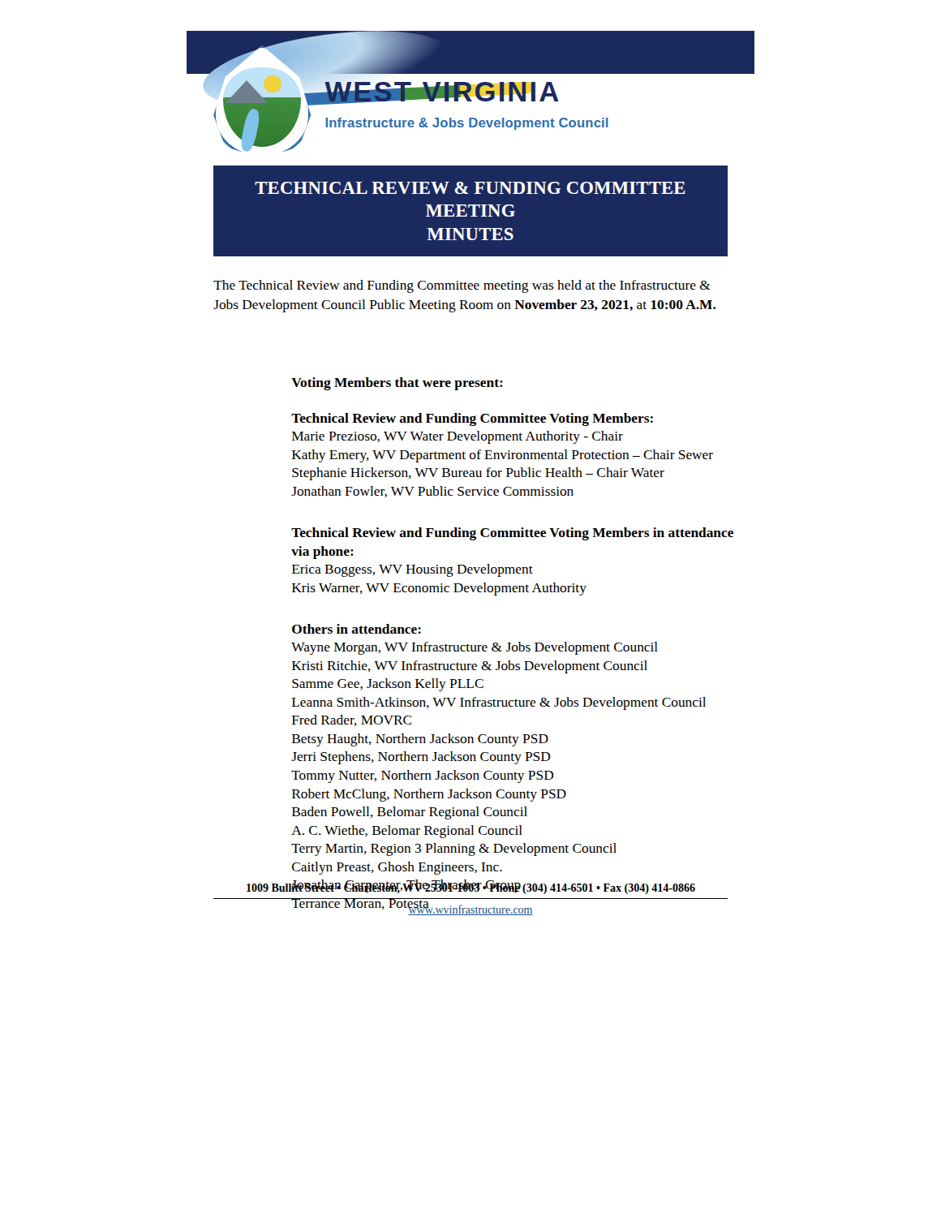WEST VIRGINIA
Infrastructure & Jobs Development Council
TECHNICAL REVIEW & FUNDING COMMITTEE MEETING
MINUTES
The Technical Review and Funding Committee meeting was held at the Infrastructure & Jobs Development Council Public Meeting Room on November 23, 2021, at 10:00 A.M.
Voting Members that were present:
Technical Review and Funding Committee Voting Members:
Marie Prezioso, WV Water Development Authority - Chair
Kathy Emery, WV Department of Environmental Protection – Chair Sewer
Stephanie Hickerson, WV Bureau for Public Health – Chair Water
Jonathan Fowler, WV Public Service Commission
Technical Review and Funding Committee Voting Members in attendance via phone:
Erica Boggess, WV Housing Development
Kris Warner, WV Economic Development Authority
Others in attendance:
Wayne Morgan, WV Infrastructure & Jobs Development Council
Kristi Ritchie, WV Infrastructure & Jobs Development Council
Samme Gee, Jackson Kelly PLLC
Leanna Smith-Atkinson, WV Infrastructure & Jobs Development Council
Fred Rader, MOVRC
Betsy Haught, Northern Jackson County PSD
Jerri Stephens, Northern Jackson County PSD
Tommy Nutter, Northern Jackson County PSD
Robert McClung, Northern Jackson County PSD
Baden Powell, Belomar Regional Council
A. C. Wiethe, Belomar Regional Council
Terry Martin, Region 3 Planning & Development Council
Caitlyn Preast, Ghosh Engineers, Inc.
Jonathan Carpenter, The Thrasher Group
Terrance Moran, Potesta
1009 Bullitt Street • Charleston, WV 25301-1003 • Phone (304) 414-6501 • Fax (304) 414-0866
www.wvinfrastructure.com